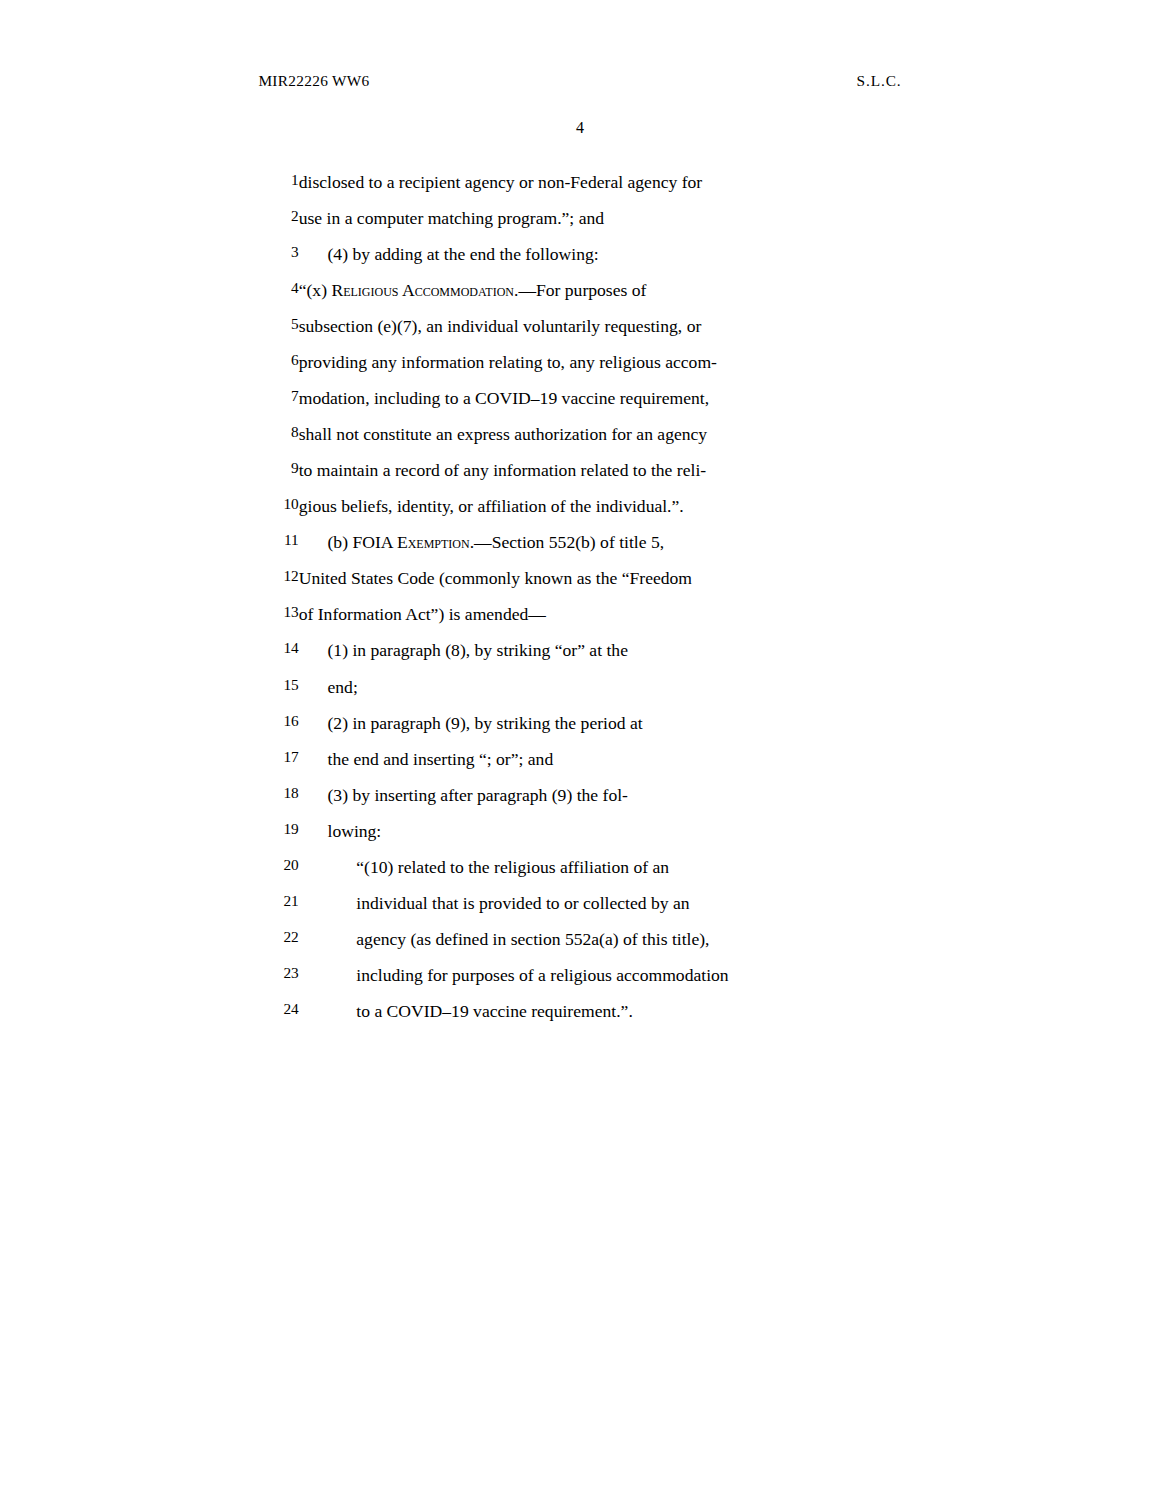MIR22226 WW6 S.L.C.
4
| 1 | disclosed to a recipient agency or non-Federal agency for |
| 2 | use in a computer matching program.”; and |
| 3 | (4) by adding at the end the following: |
| 4 | “(x) Religious Accommodation .—For purposes of |
| 5 | subsection (e)(7), an individual voluntarily requesting, or |
| 6 | providing any information relating to, any religious accom- |
| 7 | modation, including to a COVID–19 vaccine requirement, |
| 8 | shall not constitute an express authorization for an agency |
| 9 | to maintain a record of any information related to the reli- |
| 10 | gious beliefs, identity, or affiliation of the individual.”. |
| 11 | (b) FOIA Exemption .—Section 552(b) of title 5, |
| 12 | United States Code (commonly known as the “Freedom |
| 13 | of Information Act”) is amended— |
| 14 | (1) in paragraph (8), by striking “or” at the |
| 15 | end; |
| 16 | (2) in paragraph (9), by striking the period at |
| 17 | the end and inserting “; or”; and |
| 18 | (3) by inserting after paragraph (9) the fol- |
| 19 | lowing: |
| 20 | “(10) related to the religious affiliation of an |
| 21 | individual that is provided to or collected by an |
| 22 | agency (as defined in section 552a(a) of this title), |
| 23 | including for purposes of a religious accommodation |
| 24 | to a COVID–19 vaccine requirement.”. |